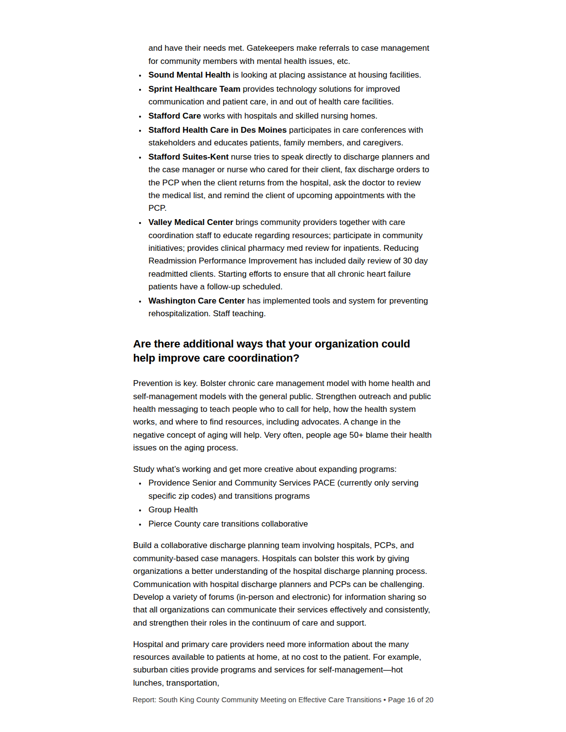and have their needs met. Gatekeepers make referrals to case management for community members with mental health issues, etc.
Sound Mental Health is looking at placing assistance at housing facilities.
Sprint Healthcare Team provides technology solutions for improved communication and patient care, in and out of health care facilities.
Stafford Care works with hospitals and skilled nursing homes.
Stafford Health Care in Des Moines participates in care conferences with stakeholders and educates patients, family members, and caregivers.
Stafford Suites-Kent nurse tries to speak directly to discharge planners and the case manager or nurse who cared for their client, fax discharge orders to the PCP when the client returns from the hospital, ask the doctor to review the medical list, and remind the client of upcoming appointments with the PCP.
Valley Medical Center brings community providers together with care coordination staff to educate regarding resources; participate in community initiatives; provides clinical pharmacy med review for inpatients. Reducing Readmission Performance Improvement has included daily review of 30 day readmitted clients. Starting efforts to ensure that all chronic heart failure patients have a follow-up scheduled.
Washington Care Center has implemented tools and system for preventing rehospitalization. Staff teaching.
Are there additional ways that your organization could help improve care coordination?
Prevention is key. Bolster chronic care management model with home health and self-management models with the general public. Strengthen outreach and public health messaging to teach people who to call for help, how the health system works, and where to find resources, including advocates. A change in the negative concept of aging will help. Very often, people age 50+ blame their health issues on the aging process.
Study what’s working and get more creative about expanding programs:
Providence Senior and Community Services PACE (currently only serving specific zip codes) and transitions programs
Group Health
Pierce County care transitions collaborative
Build a collaborative discharge planning team involving hospitals, PCPs, and community-based case managers. Hospitals can bolster this work by giving organizations a better understanding of the hospital discharge planning process. Communication with hospital discharge planners and PCPs can be challenging. Develop a variety of forums (in-person and electronic) for information sharing so that all organizations can communicate their services effectively and consistently, and strengthen their roles in the continuum of care and support.
Hospital and primary care providers need more information about the many resources available to patients at home, at no cost to the patient. For example, suburban cities provide programs and services for self-management—hot lunches, transportation,
Report: South King County Community Meeting on Effective Care Transitions • Page 16 of 20